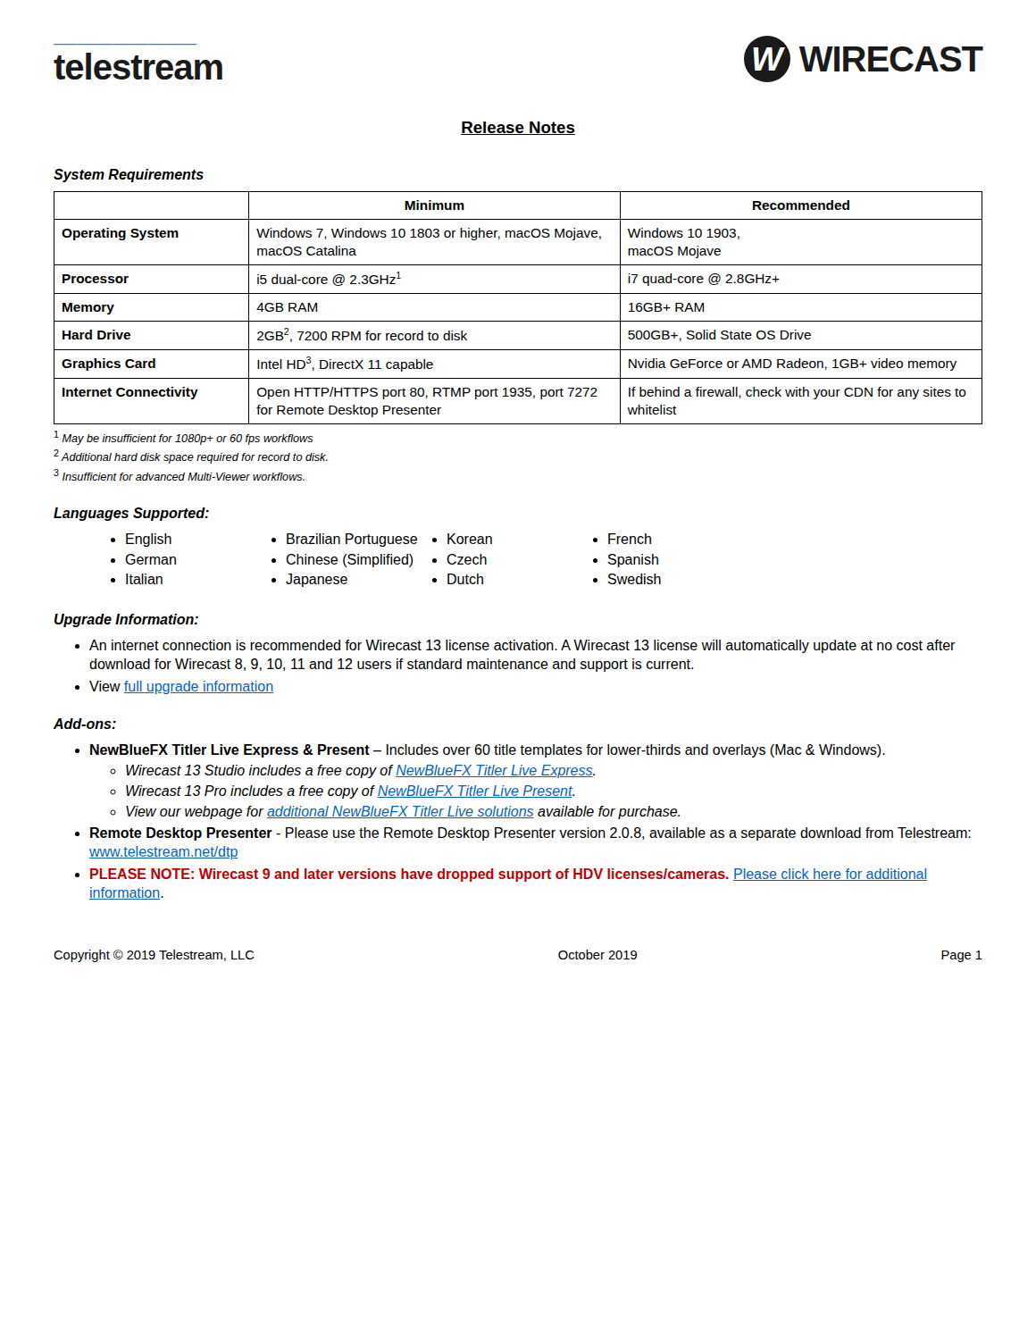———————————— telestream
W
WIRECAST
Release Notes
System Requirements
| | Minimum | Recommended |
| --- | --- | --- |
| Operating System | Windows 7, Windows 10 1803 or higher, macOS Mojave, macOS Catalina | Windows 10 1903, macOS Mojave |
| Processor | i5 dual-core @ 2.3GHz 1 | i7 quad-core @ 2.8GHz+ |
| Memory | 4GB RAM | 16GB+ RAM |
| Hard Drive | 2GB 2 , 7200 RPM for record to disk | 500GB+, Solid State OS Drive |
| Graphics Card | Intel HD 3 , DirectX 11 capable | Nvidia GeForce or AMD Radeon, 1GB+ video memory |
| Internet Connectivity | Open HTTP/HTTPS port 80, RTMP port 1935, port 7272 for Remote Desktop Presenter | If behind a firewall, check with your CDN for any sites to whitelist |
1 May be insufficient for 1080p+ or 60 fps workflows
2 Additional hard disk space required for record to disk.
3 Insufficient for advanced Multi-Viewer workflows.
Languages Supported:
English
German
Italian
Brazilian Portuguese
Chinese (Simplified)
Japanese
Korean
Czech
Dutch
French
Spanish
Swedish
Upgrade Information:
An internet connection is recommended for Wirecast 13 license activation. A Wirecast 13 license will automatically update at no cost after download for Wirecast 8, 9, 10, 11 and 12 users if standard maintenance and support is current.
View full upgrade information
Add-ons:
NewBlueFX Titler Live Express & Present – Includes over 60 title templates for lower-thirds and overlays (Mac & Windows).
Wirecast 13 Studio includes a free copy of NewBlueFX Titler Live Express.
Wirecast 13 Pro includes a free copy of NewBlueFX Titler Live Present.
View our webpage for additional NewBlueFX Titler Live solutions available for purchase.
Remote Desktop Presenter - Please use the Remote Desktop Presenter version 2.0.8, available as a separate download from Telestream: www.telestream.net/dtp
PLEASE NOTE: Wirecast 9 and later versions have dropped support of HDV licenses/cameras. Please click here for additional information.
Copyright © 2019 Telestream, LLC
October 2019
Page 1